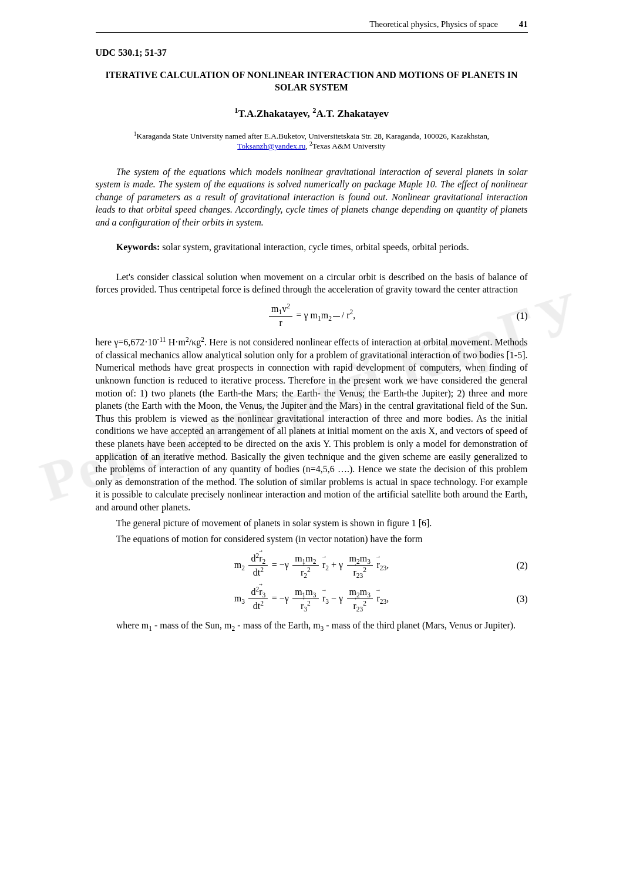Репозиторий КарГУ
Theoretical physics, Physics of space 41
UDC 530.1; 51-37
Iterative calculation of nonlinear interaction and motions of planets in solar system
1T.A.Zhakatayev, 2A.T. Zhakatayev
1Karaganda State University named after E.A.Buketov, Universitetskaia Str. 28, Karaganda, 100026, Kazakhstan,
Toksanzh@yandex.ru, 2Texas A&M University
The system of the equations which models nonlinear gravitational interaction of several planets in solar system is made. The system of the equations is solved numerically on package Maple 10. The effect of nonlinear change of parameters as a result of gravitational interaction is found out. Nonlinear gravitational interaction leads to that orbital speed changes. Accordingly, cycle times of planets change depending on quantity of planets and a configuration of their orbits in system.
Keywords: solar system, gravitational interaction, cycle times, orbital speeds, orbital periods.
Let's consider classical solution when movement on a circular orbit is described on the basis of balance of forces provided. Thus centripetal force is defined through the acceleration of gravity toward the center attraction
m1v2 r = γ m1m2 / r2,
(1)
here γ=6,672·10-11 H·m2/κg2. Here is not considered nonlinear effects of interaction at orbital movement. Methods of classical mechanics allow analytical solution only for a problem of gravitational interaction of two bodies [1-5]. Numerical methods have great prospects in connection with rapid development of computers, when finding of unknown function is reduced to iterative process. Therefore in the present work we have considered the general motion of: 1) two planets (the Earth-the Mars; the Earth- the Venus; the Earth-the Jupiter); 2) three and more planets (the Earth with the Moon, the Venus, the Jupiter and the Mars) in the central gravitational field of the Sun. Thus this problem is viewed as the nonlinear gravitational interaction of three and more bodies. As the initial conditions we have accepted an arrangement of all planets at initial moment on the axis X, and vectors of speed of these planets have been accepted to be directed on the axis Y. This problem is only a model for demonstration of application of an iterative method. Basically the given technique and the given scheme are easily generalized to the problems of interaction of any quantity of bodies (n=4,5,6 ….). Hence we state the decision of this problem only as demonstration of the method. The solution of similar problems is actual in space technology. For example it is possible to calculate precisely nonlinear interaction and motion of the artificial satellite both around the Earth, and around other planets.
The general picture of movement of planets in solar system is shown in figure 1 [6].
The equations of motion for considered system (in vector notation) have the form
m2 d2r2 dt2 = −γ m1m2 r22 r2 + γ m2m3 r232 r23,
(2)
m3 d2r3 dt2 = −γ m1m3 r32 r3 − γ m2m3 r232 r23,
(3)
where m1 - mass of the Sun, m2 - mass of the Earth, m3 - mass of the third planet (Mars, Venus or Jupiter).